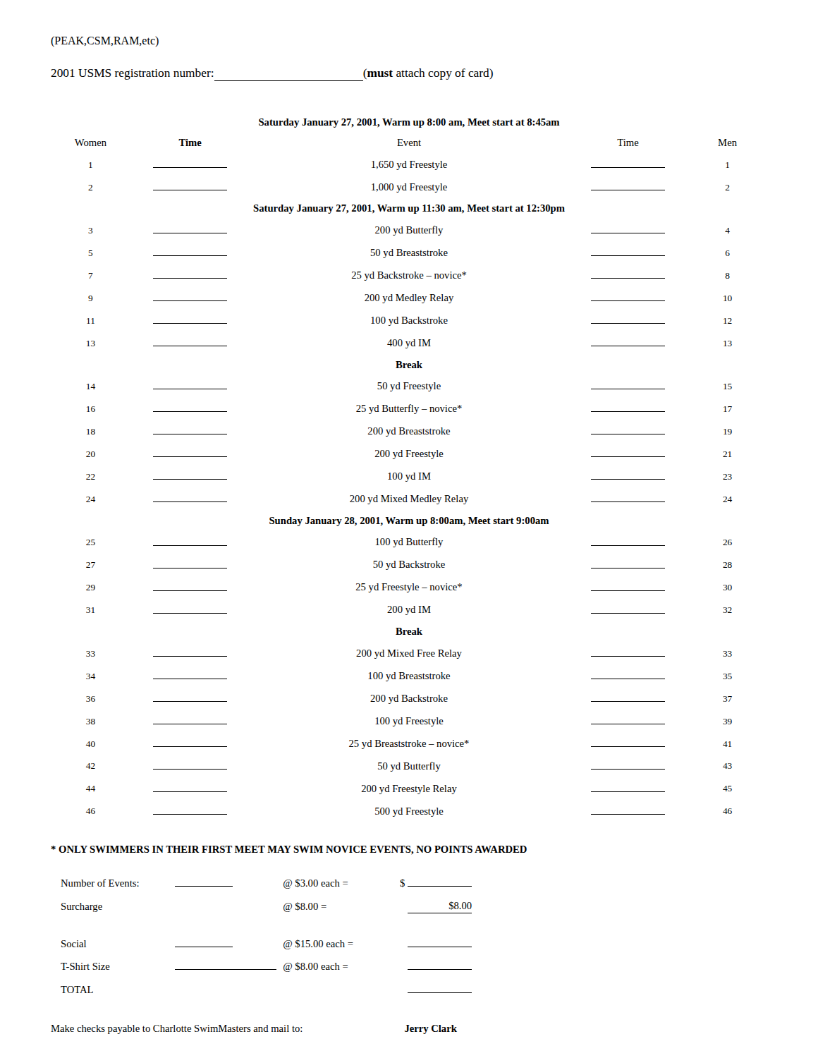(PEAK,CSM,RAM,etc)
2001 USMS registration number: (must attach copy of card)
| Saturday January 27, 2001, Warm up 8:00 am, Meet start at 8:45am |
| Women | Time | Event | Time | Men |
| 1 | | 1,650 yd Freestyle | | 1 |
| 2 | | 1,000 yd Freestyle | | 2 |
| Saturday January 27, 2001, Warm up 11:30 am, Meet start at 12:30pm |
| 3 | | 200 yd Butterfly | | 4 |
| 5 | | 50 yd Breaststroke | | 6 |
| 7 | | 25 yd Backstroke – novice* | | 8 |
| 9 | | 200 yd Medley Relay | | 10 |
| 11 | | 100 yd Backstroke | | 12 |
| 13 | | 400 yd IM | | 13 |
| Break |
| 14 | | 50 yd Freestyle | | 15 |
| 16 | | 25 yd Butterfly – novice* | | 17 |
| 18 | | 200 yd Breaststroke | | 19 |
| 20 | | 200 yd Freestyle | | 21 |
| 22 | | 100 yd IM | | 23 |
| 24 | | 200 yd Mixed Medley Relay | | 24 |
| Sunday January 28, 2001, Warm up 8:00am, Meet start 9:00am |
| 25 | | 100 yd Butterfly | | 26 |
| 27 | | 50 yd Backstroke | | 28 |
| 29 | | 25 yd Freestyle – novice* | | 30 |
| 31 | | 200 yd IM | | 32 |
| Break |
| 33 | | 200 yd Mixed Free Relay | | 33 |
| 34 | | 100 yd Breaststroke | | 35 |
| 36 | | 200 yd Backstroke | | 37 |
| 38 | | 100 yd Freestyle | | 39 |
| 40 | | 25 yd Breaststroke – novice* | | 41 |
| 42 | | 50 yd Butterfly | | 43 |
| 44 | | 200 yd Freestyle Relay | | 45 |
| 46 | | 500 yd Freestyle | | 46 |
* ONLY SWIMMERS IN THEIR FIRST MEET MAY SWIM NOVICE EVENTS, NO POINTS AWARDED
| Number of Events: | | @ $3.00 each = | $ |
| Surcharge | | @ $8.00 = | $8.00 |
| Social | | @ $15.00 each = | |
| T-Shirt Size | | @ $8.00 each = | |
| TOTAL | | | |
Make checks payable to Charlotte SwimMasters and mail to:Jerry Clark